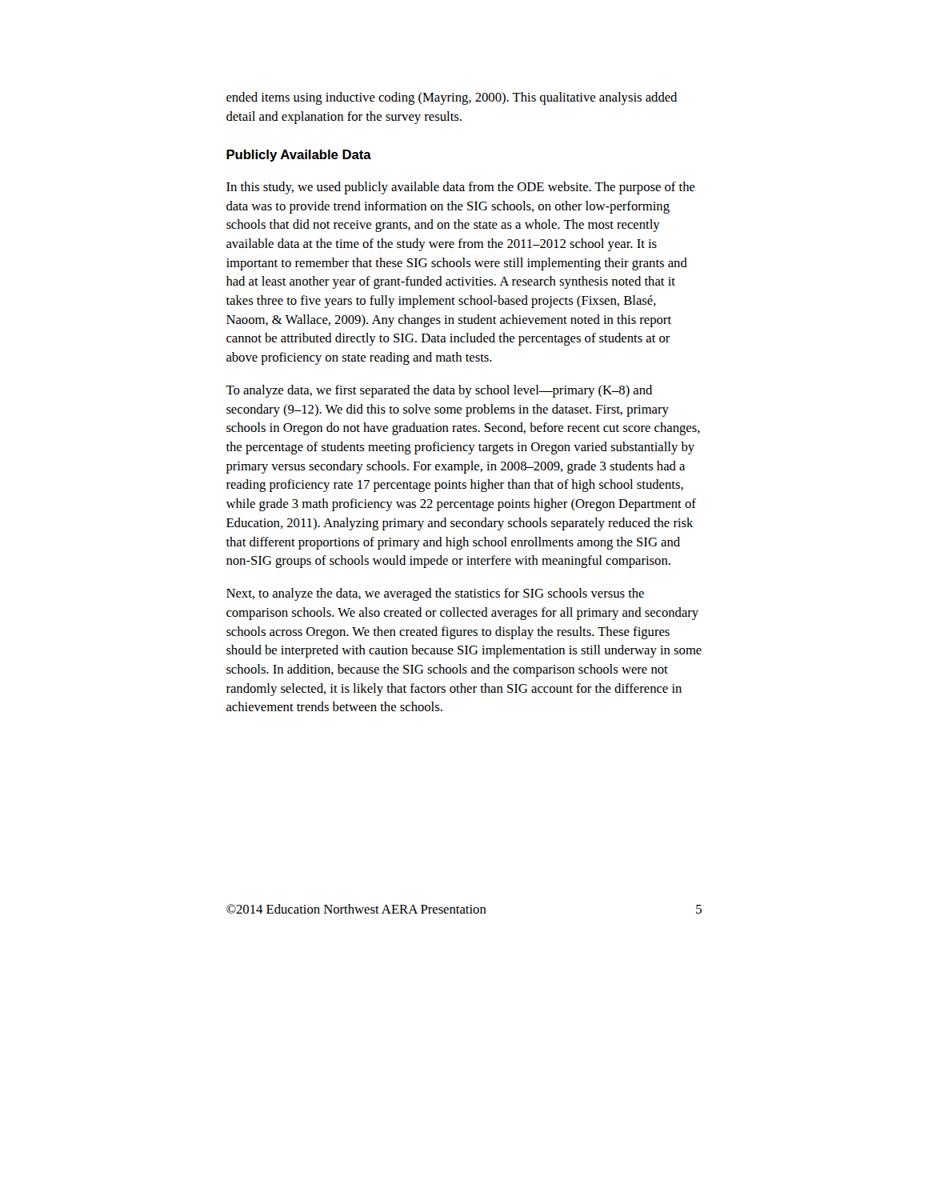ended items using inductive coding (Mayring, 2000). This qualitative analysis added detail and explanation for the survey results.
Publicly Available Data
In this study, we used publicly available data from the ODE website. The purpose of the data was to provide trend information on the SIG schools, on other low-performing schools that did not receive grants, and on the state as a whole. The most recently available data at the time of the study were from the 2011–2012 school year. It is important to remember that these SIG schools were still implementing their grants and had at least another year of grant-funded activities. A research synthesis noted that it takes three to five years to fully implement school-based projects (Fixsen, Blasé, Naoom, & Wallace, 2009). Any changes in student achievement noted in this report cannot be attributed directly to SIG. Data included the percentages of students at or above proficiency on state reading and math tests.
To analyze data, we first separated the data by school level—primary (K–8) and secondary (9–12). We did this to solve some problems in the dataset. First, primary schools in Oregon do not have graduation rates. Second, before recent cut score changes, the percentage of students meeting proficiency targets in Oregon varied substantially by primary versus secondary schools. For example, in 2008–2009, grade 3 students had a reading proficiency rate 17 percentage points higher than that of high school students, while grade 3 math proficiency was 22 percentage points higher (Oregon Department of Education, 2011). Analyzing primary and secondary schools separately reduced the risk that different proportions of primary and high school enrollments among the SIG and non-SIG groups of schools would impede or interfere with meaningful comparison.
Next, to analyze the data, we averaged the statistics for SIG schools versus the comparison schools. We also created or collected averages for all primary and secondary schools across Oregon. We then created figures to display the results. These figures should be interpreted with caution because SIG implementation is still underway in some schools. In addition, because the SIG schools and the comparison schools were not randomly selected, it is likely that factors other than SIG account for the difference in achievement trends between the schools.
©2014 Education Northwest AERA Presentation 5